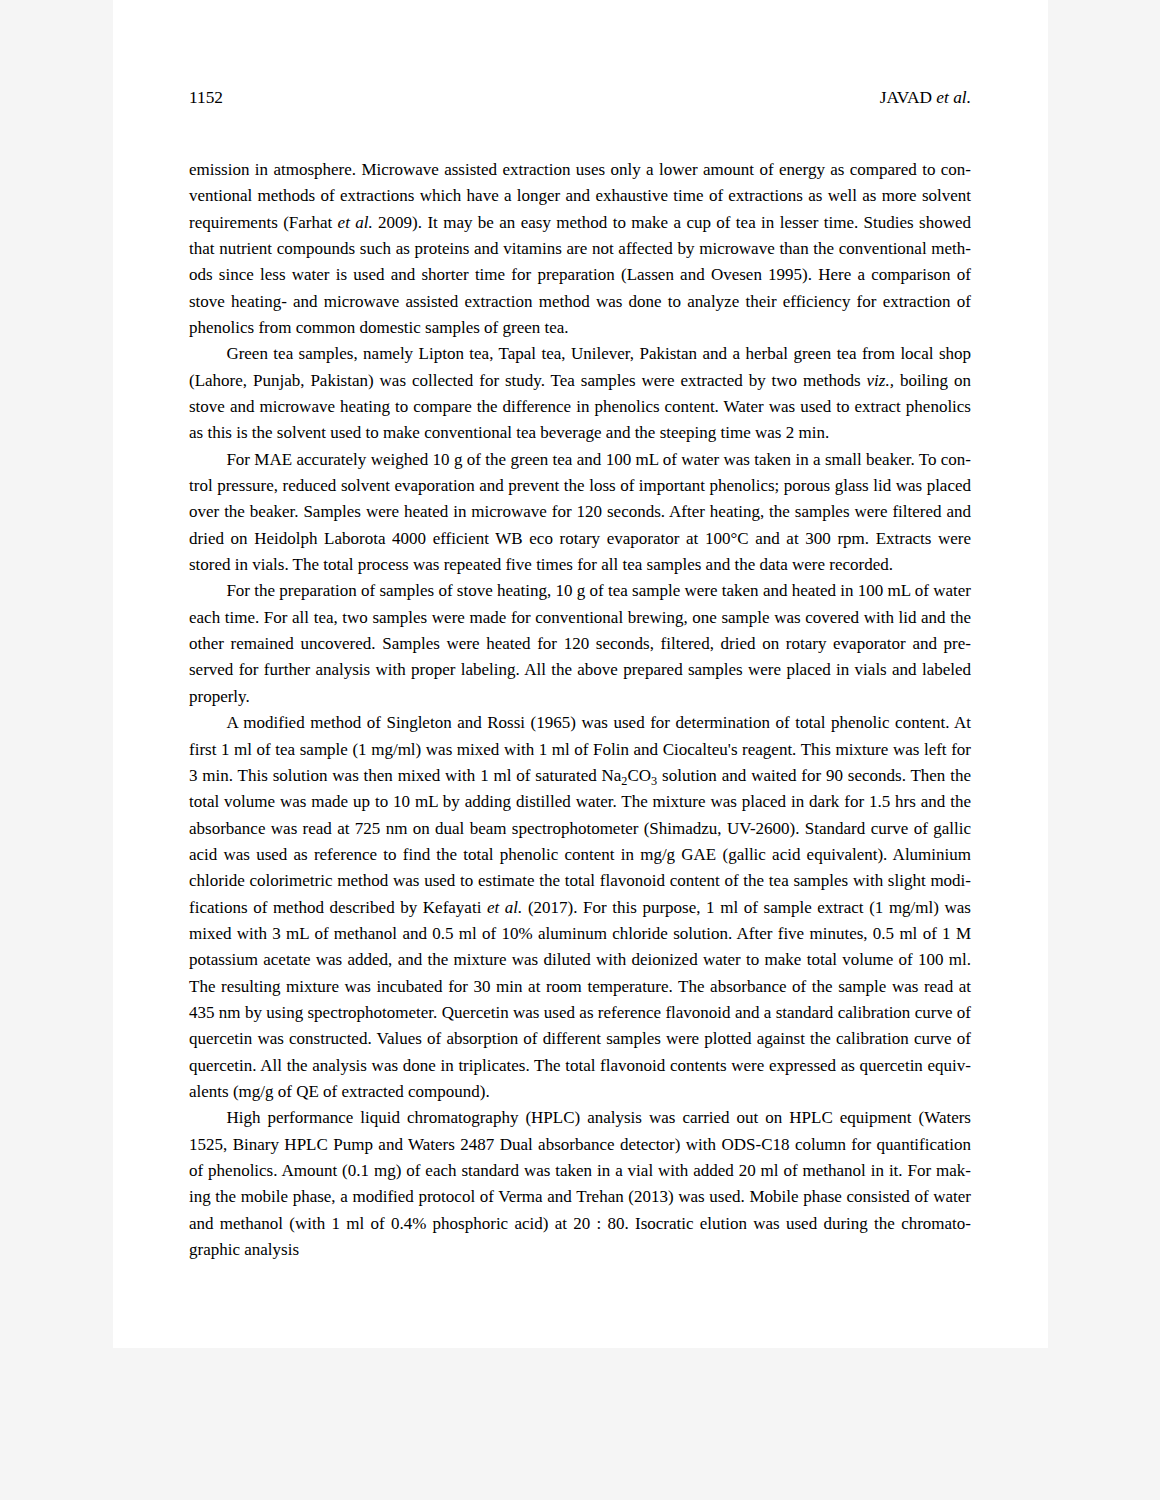1152 JAVAD et al.
emission in atmosphere. Microwave assisted extraction uses only a lower amount of energy as compared to conventional methods of extractions which have a longer and exhaustive time of extractions as well as more solvent requirements (Farhat et al. 2009). It may be an easy method to make a cup of tea in lesser time. Studies showed that nutrient compounds such as proteins and vitamins are not affected by microwave than the conventional methods since less water is used and shorter time for preparation (Lassen and Ovesen 1995). Here a comparison of stove heating- and microwave assisted extraction method was done to analyze their efficiency for extraction of phenolics from common domestic samples of green tea.
Green tea samples, namely Lipton tea, Tapal tea, Unilever, Pakistan and a herbal green tea from local shop (Lahore, Punjab, Pakistan) was collected for study. Tea samples were extracted by two methods viz., boiling on stove and microwave heating to compare the difference in phenolics content. Water was used to extract phenolics as this is the solvent used to make conventional tea beverage and the steeping time was 2 min.
For MAE accurately weighed 10 g of the green tea and 100 mL of water was taken in a small beaker. To control pressure, reduced solvent evaporation and prevent the loss of important phenolics; porous glass lid was placed over the beaker. Samples were heated in microwave for 120 seconds. After heating, the samples were filtered and dried on Heidolph Laborota 4000 efficient WB eco rotary evaporator at 100°C and at 300 rpm. Extracts were stored in vials. The total process was repeated five times for all tea samples and the data were recorded.
For the preparation of samples of stove heating, 10 g of tea sample were taken and heated in 100 mL of water each time. For all tea, two samples were made for conventional brewing, one sample was covered with lid and the other remained uncovered. Samples were heated for 120 seconds, filtered, dried on rotary evaporator and preserved for further analysis with proper labeling. All the above prepared samples were placed in vials and labeled properly.
A modified method of Singleton and Rossi (1965) was used for determination of total phenolic content. At first 1 ml of tea sample (1 mg/ml) was mixed with 1 ml of Folin and Ciocalteu's reagent. This mixture was left for 3 min. This solution was then mixed with 1 ml of saturated Na2CO3 solution and waited for 90 seconds. Then the total volume was made up to 10 mL by adding distilled water. The mixture was placed in dark for 1.5 hrs and the absorbance was read at 725 nm on dual beam spectrophotometer (Shimadzu, UV-2600). Standard curve of gallic acid was used as reference to find the total phenolic content in mg/g GAE (gallic acid equivalent). Aluminium chloride colorimetric method was used to estimate the total flavonoid content of the tea samples with slight modifications of method described by Kefayati et al. (2017). For this purpose, 1 ml of sample extract (1 mg/ml) was mixed with 3 mL of methanol and 0.5 ml of 10% aluminum chloride solution. After five minutes, 0.5 ml of 1 M potassium acetate was added, and the mixture was diluted with deionized water to make total volume of 100 ml. The resulting mixture was incubated for 30 min at room temperature. The absorbance of the sample was read at 435 nm by using spectrophotometer. Quercetin was used as reference flavonoid and a standard calibration curve of quercetin was constructed. Values of absorption of different samples were plotted against the calibration curve of quercetin. All the analysis was done in triplicates. The total flavonoid contents were expressed as quercetin equivalents (mg/g of QE of extracted compound).
High performance liquid chromatography (HPLC) analysis was carried out on HPLC equipment (Waters 1525, Binary HPLC Pump and Waters 2487 Dual absorbance detector) with ODS-C18 column for quantification of phenolics. Amount (0.1 mg) of each standard was taken in a vial with added 20 ml of methanol in it. For making the mobile phase, a modified protocol of Verma and Trehan (2013) was used. Mobile phase consisted of water and methanol (with 1 ml of 0.4% phosphoric acid) at 20 : 80. Isocratic elution was used during the chromatographic analysis